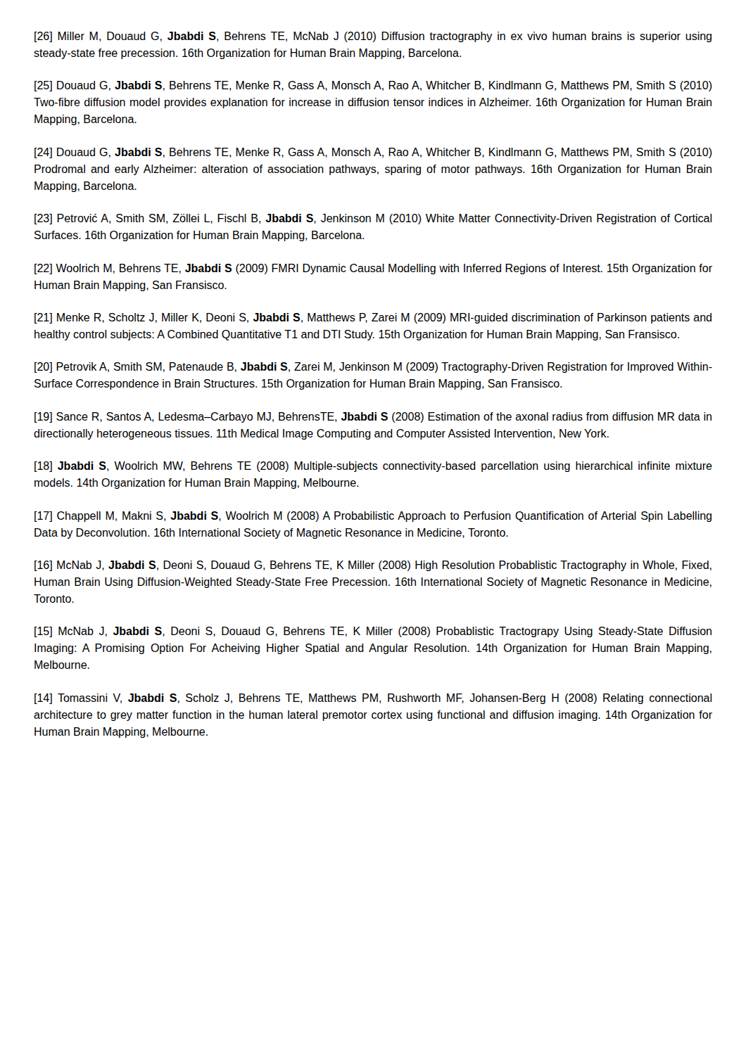[26] Miller M, Douaud G, Jbabdi S, Behrens TE, McNab J (2010) Diffusion tractography in ex vivo human brains is superior using steady-state free precession. 16th Organization for Human Brain Mapping, Barcelona.
[25] Douaud G, Jbabdi S, Behrens TE, Menke R, Gass A, Monsch A, Rao A, Whitcher B, Kindlmann G, Matthews PM, Smith S (2010) Two-fibre diffusion model provides explanation for increase in diffusion tensor indices in Alzheimer. 16th Organization for Human Brain Mapping, Barcelona.
[24] Douaud G, Jbabdi S, Behrens TE, Menke R, Gass A, Monsch A, Rao A, Whitcher B, Kindlmann G, Matthews PM, Smith S (2010) Prodromal and early Alzheimer: alteration of association pathways, sparing of motor pathways. 16th Organization for Human Brain Mapping, Barcelona.
[23] Petrović A, Smith SM, Zöllei L, Fischl B, Jbabdi S, Jenkinson M (2010) White Matter Connectivity-Driven Registration of Cortical Surfaces. 16th Organization for Human Brain Mapping, Barcelona.
[22] Woolrich M, Behrens TE, Jbabdi S (2009) FMRI Dynamic Causal Modelling with Inferred Regions of Interest. 15th Organization for Human Brain Mapping, San Fransisco.
[21] Menke R, Scholtz J, Miller K, Deoni S, Jbabdi S, Matthews P, Zarei M (2009) MRI-guided discrimination of Parkinson patients and healthy control subjects: A Combined Quantitative T1 and DTI Study. 15th Organization for Human Brain Mapping, San Fransisco.
[20] Petrovik A, Smith SM, Patenaude B, Jbabdi S, Zarei M, Jenkinson M (2009) Tractography-Driven Registration for Improved Within-Surface Correspondence in Brain Structures. 15th Organization for Human Brain Mapping, San Fransisco.
[19] Sance R, Santos A, Ledesma–Carbayo MJ, BehrensTE, Jbabdi S (2008) Estimation of the axonal radius from diffusion MR data in directionally heterogeneous tissues. 11th Medical Image Computing and Computer Assisted Intervention, New York.
[18] Jbabdi S, Woolrich MW, Behrens TE (2008) Multiple-subjects connectivity-based parcellation using hierarchical infinite mixture models. 14th Organization for Human Brain Mapping, Melbourne.
[17] Chappell M, Makni S, Jbabdi S, Woolrich M (2008) A Probabilistic Approach to Perfusion Quantification of Arterial Spin Labelling Data by Deconvolution. 16th International Society of Magnetic Resonance in Medicine, Toronto.
[16] McNab J, Jbabdi S, Deoni S, Douaud G, Behrens TE, K Miller (2008) High Resolution Probablistic Tractography in Whole, Fixed, Human Brain Using Diffusion-Weighted Steady-State Free Precession. 16th International Society of Magnetic Resonance in Medicine, Toronto.
[15] McNab J, Jbabdi S, Deoni S, Douaud G, Behrens TE, K Miller (2008) Probablistic Tractograpy Using Steady-State Diffusion Imaging: A Promising Option For Acheiving Higher Spatial and Angular Resolution. 14th Organization for Human Brain Mapping, Melbourne.
[14] Tomassini V, Jbabdi S, Scholz J, Behrens TE, Matthews PM, Rushworth MF, Johansen-Berg H (2008) Relating connectional architecture to grey matter function in the human lateral premotor cortex using functional and diffusion imaging. 14th Organization for Human Brain Mapping, Melbourne.